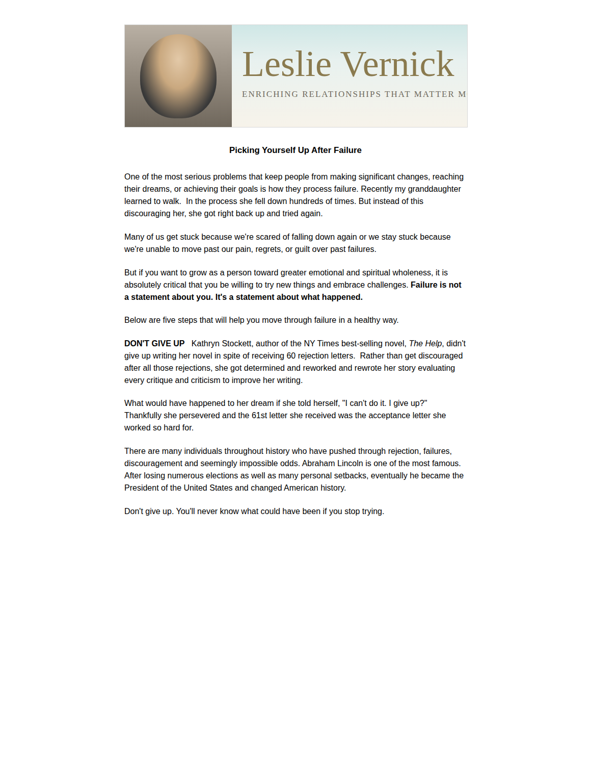Leslie Vernick
Enriching Relationships That Matter Most.
Picking Yourself Up After Failure
One of the most serious problems that keep people from making significant changes, reaching their dreams, or achieving their goals is how they process failure. Recently my granddaughter learned to walk. In the process she fell down hundreds of times. But instead of this discouraging her, she got right back up and tried again.
Many of us get stuck because we're scared of falling down again or we stay stuck because we're unable to move past our pain, regrets, or guilt over past failures.
But if you want to grow as a person toward greater emotional and spiritual wholeness, it is absolutely critical that you be willing to try new things and embrace challenges. Failure is not a statement about you. It's a statement about what happened.
Below are five steps that will help you move through failure in a healthy way.
DON'T GIVE UP Kathryn Stockett, author of the NY Times best-selling novel, The Help, didn't give up writing her novel in spite of receiving 60 rejection letters. Rather than get discouraged after all those rejections, she got determined and reworked and rewrote her story evaluating every critique and criticism to improve her writing.
What would have happened to her dream if she told herself, "I can't do it. I give up?" Thankfully she persevered and the 61st letter she received was the acceptance letter she worked so hard for.
There are many individuals throughout history who have pushed through rejection, failures, discouragement and seemingly impossible odds. Abraham Lincoln is one of the most famous. After losing numerous elections as well as many personal setbacks, eventually he became the President of the United States and changed American history.
Don't give up. You'll never know what could have been if you stop trying.